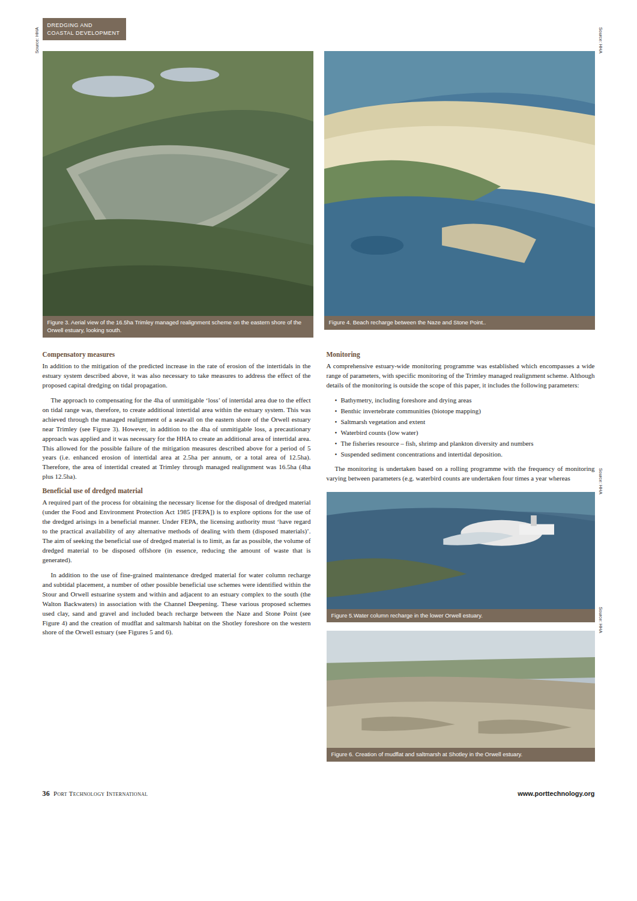DREDGING AND
COASTAL DEVELOPMENT
Source: HHA
Figure 3. Aerial view of the 16.5ha Trimley managed realignment scheme on the eastern shore of the Orwell estuary, looking south.
Source: HHA
Figure 4. Beach recharge between the Naze and Stone Point..
Compensatory measures
In addition to the mitigation of the predicted increase in the rate of erosion of the intertidals in the estuary system described above, it was also necessary to take measures to address the effect of the proposed capital dredging on tidal propagation.
The approach to compensating for the 4ha of unmitigable ‘loss’ of intertidal area due to the effect on tidal range was, therefore, to create additional intertidal area within the estuary system. This was achieved through the managed realignment of a seawall on the eastern shore of the Orwell estuary near Trimley (see Figure 3). However, in addition to the 4ha of unmitigable loss, a precautionary approach was applied and it was necessary for the HHA to create an additional area of intertidal area. This allowed for the possible failure of the mitigation measures described above for a period of 5 years (i.e. enhanced erosion of intertidal area at 2.5ha per annum, or a total area of 12.5ha). Therefore, the area of intertidal created at Trimley through managed realignment was 16.5ha (4ha plus 12.5ha).
Beneficial use of dredged material
A required part of the process for obtaining the necessary license for the disposal of dredged material (under the Food and Environment Protection Act 1985 [FEPA]) is to explore options for the use of the dredged arisings in a beneficial manner. Under FEPA, the licensing authority must ‘have regard to the practical availability of any alternative methods of dealing with them (disposed materials)’. The aim of seeking the beneficial use of dredged material is to limit, as far as possible, the volume of dredged material to be disposed offshore (in essence, reducing the amount of waste that is generated).
In addition to the use of fine-grained maintenance dredged material for water column recharge and subtidal placement, a number of other possible beneficial use schemes were identified within the Stour and Orwell estuarine system and within and adjacent to an estuary complex to the south (the Walton Backwaters) in association with the Channel Deepening. These various proposed schemes used clay, sand and gravel and included beach recharge between the Naze and Stone Point (see Figure 4) and the creation of mudflat and saltmarsh habitat on the Shotley foreshore on the western shore of the Orwell estuary (see Figures 5 and 6).
Monitoring
A comprehensive estuary-wide monitoring programme was established which encompasses a wide range of parameters, with specific monitoring of the Trimley managed realignment scheme. Although details of the monitoring is outside the scope of this paper, it includes the following parameters:
Bathymetry, including foreshore and drying areas
Benthic invertebrate communities (biotope mapping)
Saltmarsh vegetation and extent
Waterbird counts (low water)
The fisheries resource – fish, shrimp and plankton diversity and numbers
Suspended sediment concentrations and intertidal deposition.
The monitoring is undertaken based on a rolling programme with the frequency of monitoring varying between parameters (e.g. waterbird counts are undertaken four times a year whereas
Source: HHA
Figure 5.Water column recharge in the lower Orwell estuary.
Source: HHA
Figure 6. Creation of mudflat and saltmarsh at Shotley in the Orwell estuary.
36 Port Technology International
www.porttechnology.org